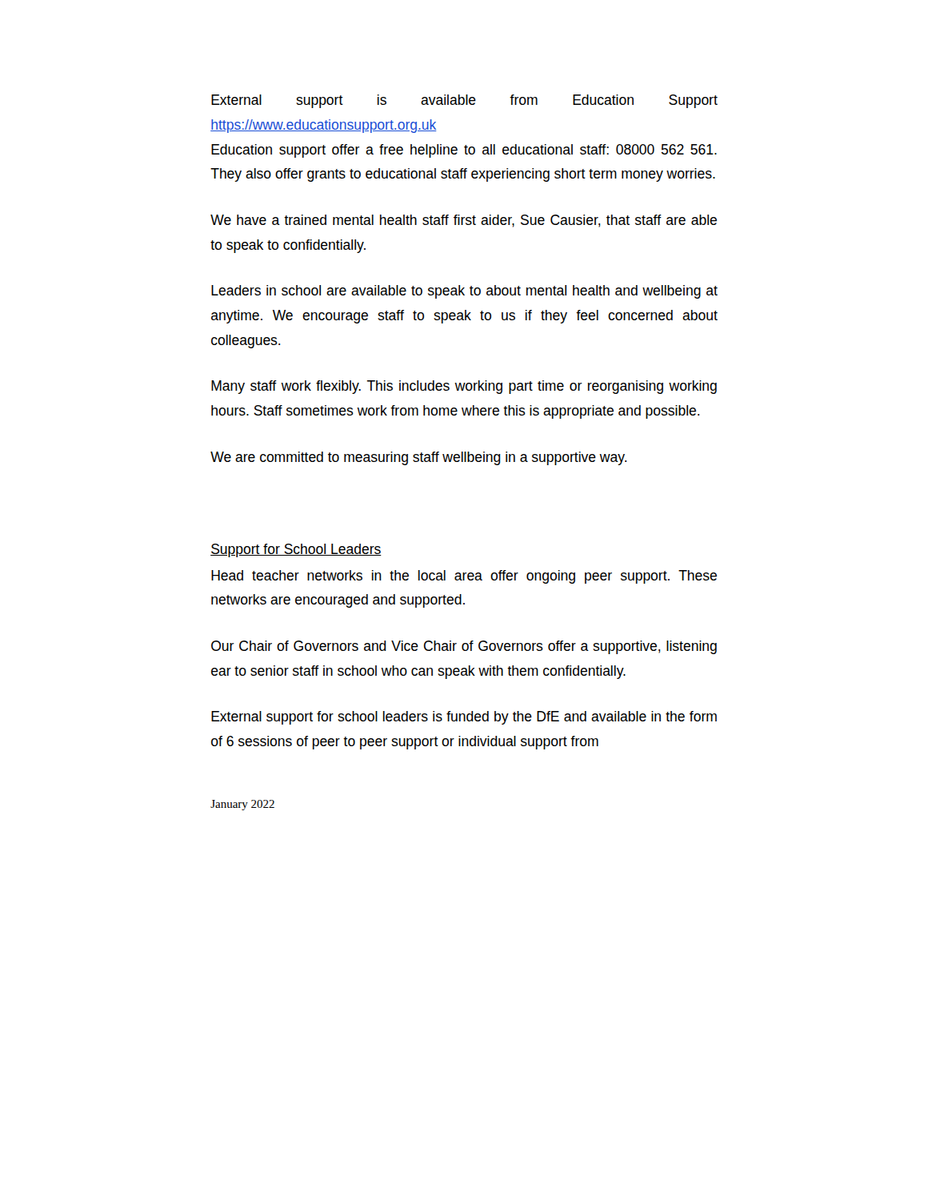External support is available from Education Support
https://www.educationsupport.org.uk
Education support offer a free helpline to all educational staff: 08000 562 561. They also offer grants to educational staff experiencing short term money worries.
We have a trained mental health staff first aider, Sue Causier, that staff are able to speak to confidentially.
Leaders in school are available to speak to about mental health and wellbeing at anytime. We encourage staff to speak to us if they feel concerned about colleagues.
Many staff work flexibly. This includes working part time or reorganising working hours. Staff sometimes work from home where this is appropriate and possible.
We are committed to measuring staff wellbeing in a supportive way.
Support for School Leaders
Head teacher networks in the local area offer ongoing peer support. These networks are encouraged and supported.
Our Chair of Governors and Vice Chair of Governors offer a supportive, listening ear to senior staff in school who can speak with them confidentially.
External support for school leaders is funded by the DfE and available in the form of 6 sessions of peer to peer support or individual support from
January 2022